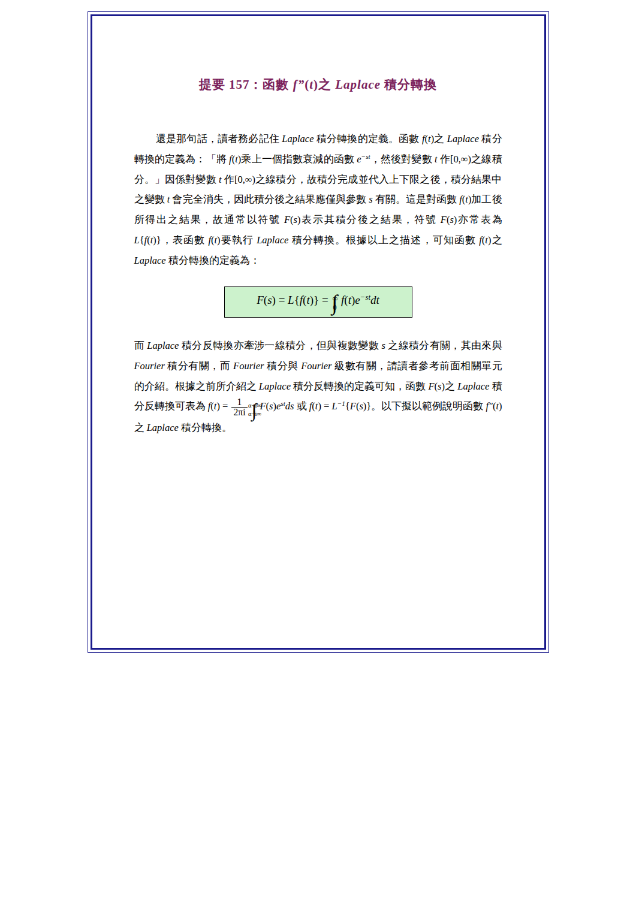提要 157：函數 f”(t)之 Laplace 積分轉換
還是那句話，讀者務必記住 Laplace 積分轉換的定義。函數 f(t)之 Laplace 積分轉換的定義為：「將 f(t)乘上一個指數衰減的函數 e−st，然後對變數 t 作[0,∞)之線積分。」因係對變數 t 作[0,∞)之線積分，故積分完成並代入上下限之後，積分結果中之變數 t 會完全消失，因此積分後之結果應僅與參數 s 有關。這是對函數 f(t)加工後所得出之結果，故通常以符號 F(s)表示其積分後之結果，符號 F(s)亦常表為 L{f(t)}，表函數 f(t)要執行 Laplace 積分轉換。根據以上之描述，可知函數 f(t)之 Laplace 積分轉換的定義為：
F(s) = L{f(t)} = ∫∞0 f(t)e−stdt
而 Laplace 積分反轉換亦牽涉一線積分，但與複數變數 s 之線積分有關，其由來與 Fourier 積分有關，而 Fourier 積分與 Fourier 級數有關，請讀者參考前面相關單元的介紹。根據之前所介紹之 Laplace 積分反轉換的定義可知，函數 F(s)之 Laplace 積分反轉換可表為 f(t) = 12πi ∫α+i∞α−i∞ F(s)estds 或 f(t) = L−1{F(s)}。以下擬以範例說明函數 f″(t)之 Laplace 積分轉換。